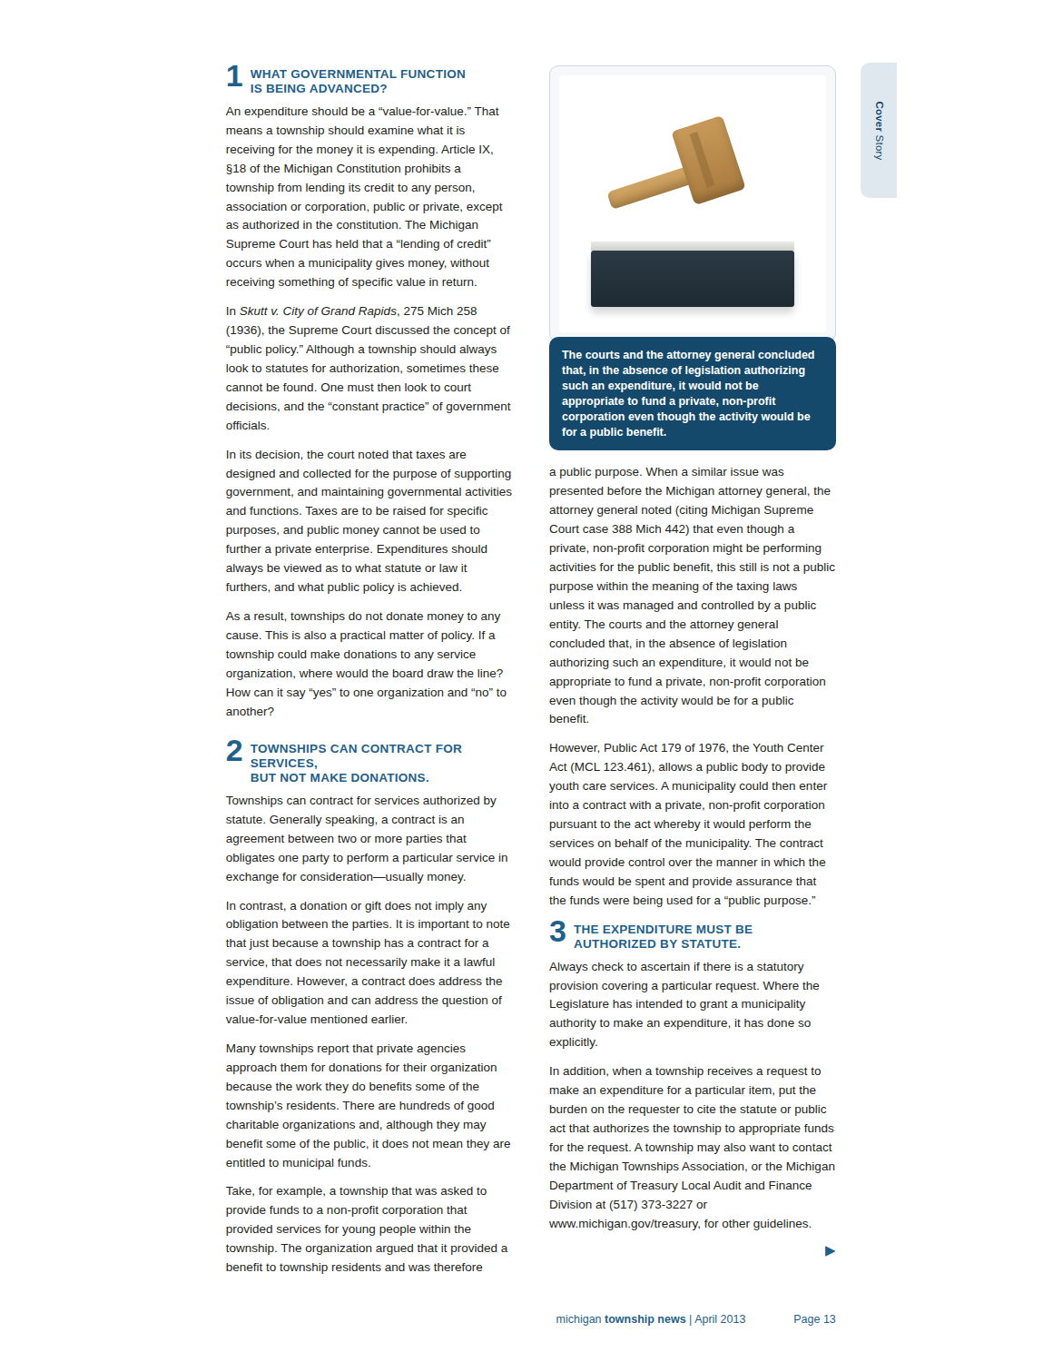Cover Story
1
What governmental function
is being advanced?
An expenditure should be a “value-for-value.” That means a township should examine what it is receiving for the money it is expending. Article IX, §18 of the Michigan Constitution prohibits a township from lending its credit to any person, association or corporation, public or private, except as authorized in the constitution. The Michigan Supreme Court has held that a “lending of credit” occurs when a municipality gives money, without receiving something of specific value in return.
In Skutt v. City of Grand Rapids, 275 Mich 258 (1936), the Supreme Court discussed the concept of “public policy.” Although a township should always look to statutes for authorization, sometimes these cannot be found. One must then look to court decisions, and the “constant practice” of government officials.
In its decision, the court noted that taxes are designed and collected for the purpose of supporting government, and maintaining governmental activities and functions. Taxes are to be raised for specific purposes, and public money cannot be used to further a private enterprise. Expenditures should always be viewed as to what statute or law it furthers, and what public policy is achieved.
As a result, townships do not donate money to any cause. This is also a practical matter of policy. If a township could make donations to any service organization, where would the board draw the line? How can it say “yes” to one organization and “no” to another?
2
Townships can contract for services,
but not make donations.
Townships can contract for services authorized by statute. Generally speaking, a contract is an agreement between two or more parties that obligates one party to perform a particular service in exchange for consideration—usually money.
In contrast, a donation or gift does not imply any obligation between the parties. It is important to note that just because a township has a contract for a service, that does not necessarily make it a lawful expenditure. However, a contract does address the issue of obligation and can address the question of value-for-value mentioned earlier.
Many townships report that private agencies approach them for donations for their organization because the work they do benefits some of the township’s residents. There are hundreds of good charitable organizations and, although they may benefit some of the public, it does not mean they are entitled to municipal funds.
Take, for example, a township that was asked to provide funds to a non-profit corporation that provided services for young people within the township. The organization argued that it provided a benefit to township residents and was therefore
The courts and the attorney general concluded that, in the absence of legislation authorizing such an expenditure, it would not be appropriate to fund a private, non-profit corporation even though the activity would be for a public benefit.
a public purpose. When a similar issue was presented before the Michigan attorney general, the attorney general noted (citing Michigan Supreme Court case 388 Mich 442) that even though a private, non-profit corporation might be performing activities for the public benefit, this still is not a public purpose within the meaning of the taxing laws unless it was managed and controlled by a public entity. The courts and the attorney general concluded that, in the absence of legislation authorizing such an expenditure, it would not be appropriate to fund a private, non-profit corporation even though the activity would be for a public benefit.
However, Public Act 179 of 1976, the Youth Center Act (MCL 123.461), allows a public body to provide youth care services. A municipality could then enter into a contract with a private, non-profit corporation pursuant to the act whereby it would perform the services on behalf of the municipality. The contract would provide control over the manner in which the funds would be spent and provide assurance that the funds were being used for a “public purpose.”
3
The expenditure must be
authorized by statute.
Always check to ascertain if there is a statutory provision covering a particular request. Where the Legislature has intended to grant a municipality authority to make an expenditure, it has done so explicitly.
In addition, when a township receives a request to make an expenditure for a particular item, put the burden on the requester to cite the statute or public act that authorizes the township to appropriate funds for the request. A township may also want to contact the Michigan Townships Association, or the Michigan Department of Treasury Local Audit and Finance Division at (517) 373-3227 or www.michigan.gov/treasury, for other guidelines.
▶
michigan township news | April 2013
Page 13